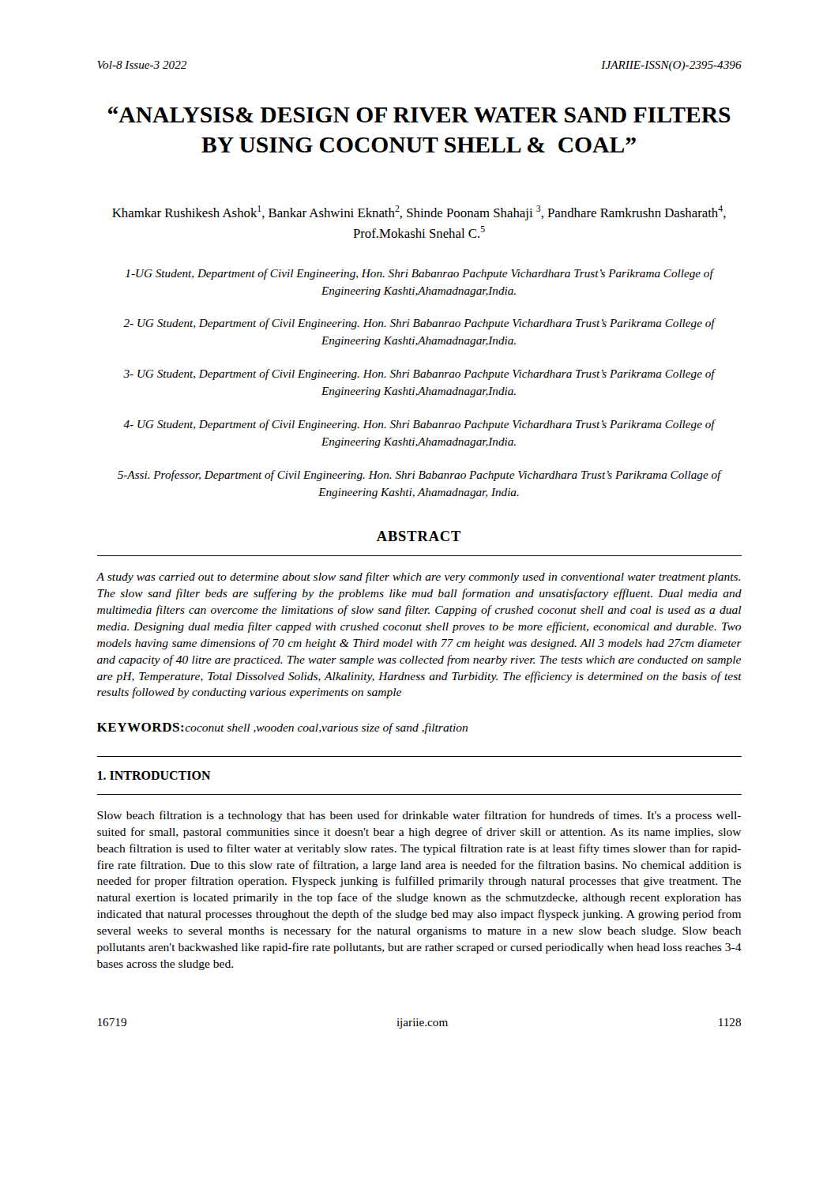Vol-8 Issue-3 2022 IJARIIE-ISSN(O)-2395-4396
“ANALYSIS& DESIGN OF RIVER WATER SAND FILTERS BY USING COCONUT SHELL & COAL”
Khamkar Rushikesh Ashok1, Bankar Ashwini Eknath2, Shinde Poonam Shahaji 3, Pandhare Ramkrushn Dasharath4, Prof.Mokashi Snehal C.5
1-UG Student, Department of Civil Engineering, Hon. Shri Babanrao Pachpute Vichardhara Trust’s Parikrama College of Engineering Kashti,Ahamadnagar,India.
2- UG Student, Department of Civil Engineering. Hon. Shri Babanrao Pachpute Vichardhara Trust’s Parikrama College of Engineering Kashti,Ahamadnagar,India.
3- UG Student, Department of Civil Engineering. Hon. Shri Babanrao Pachpute Vichardhara Trust’s Parikrama College of Engineering Kashti,Ahamadnagar,India.
4- UG Student, Department of Civil Engineering. Hon. Shri Babanrao Pachpute Vichardhara Trust’s Parikrama College of Engineering Kashti,Ahamadnagar,India.
5-Assi. Professor, Department of Civil Engineering. Hon. Shri Babanrao Pachpute Vichardhara Trust’s Parikrama Collage of Engineering Kashti, Ahamadnagar, India.
ABSTRACT
A study was carried out to determine about slow sand filter which are very commonly used in conventional water treatment plants. The slow sand filter beds are suffering by the problems like mud ball formation and unsatisfactory effluent. Dual media and multimedia filters can overcome the limitations of slow sand filter. Capping of crushed coconut shell and coal is used as a dual media. Designing dual media filter capped with crushed coconut shell proves to be more efficient, economical and durable. Two models having same dimensions of 70 cm height & Third model with 77 cm height was designed. All 3 models had 27cm diameter and capacity of 40 litre are practiced. The water sample was collected from nearby river. The tests which are conducted on sample are pH, Temperature, Total Dissolved Solids, Alkalinity, Hardness and Turbidity. The efficiency is determined on the basis of test results followed by conducting various experiments on sample
KEYWORDS: coconut shell ,wooden coal,various size of sand ,filtration
1. INTRODUCTION
Slow beach filtration is a technology that has been used for drinkable water filtration for hundreds of times. It's a process well- suited for small, pastoral communities since it doesn't bear a high degree of driver skill or attention. As its name implies, slow beach filtration is used to filter water at veritably slow rates. The typical filtration rate is at least fifty times slower than for rapid-fire rate filtration. Due to this slow rate of filtration, a large land area is needed for the filtration basins. No chemical addition is needed for proper filtration operation. Flyspeck junking is fulfilled primarily through natural processes that give treatment. The natural exertion is located primarily in the top face of the sludge known as the schmutzdecke, although recent exploration has indicated that natural processes throughout the depth of the sludge bed may also impact flyspeck junking. A growing period from several weeks to several months is necessary for the natural organisms to mature in a new slow beach sludge. Slow beach pollutants aren't backwashed like rapid-fire rate pollutants, but are rather scraped or cursed periodically when head loss reaches 3-4 bases across the sludge bed.
16719 ijariie.com 1128